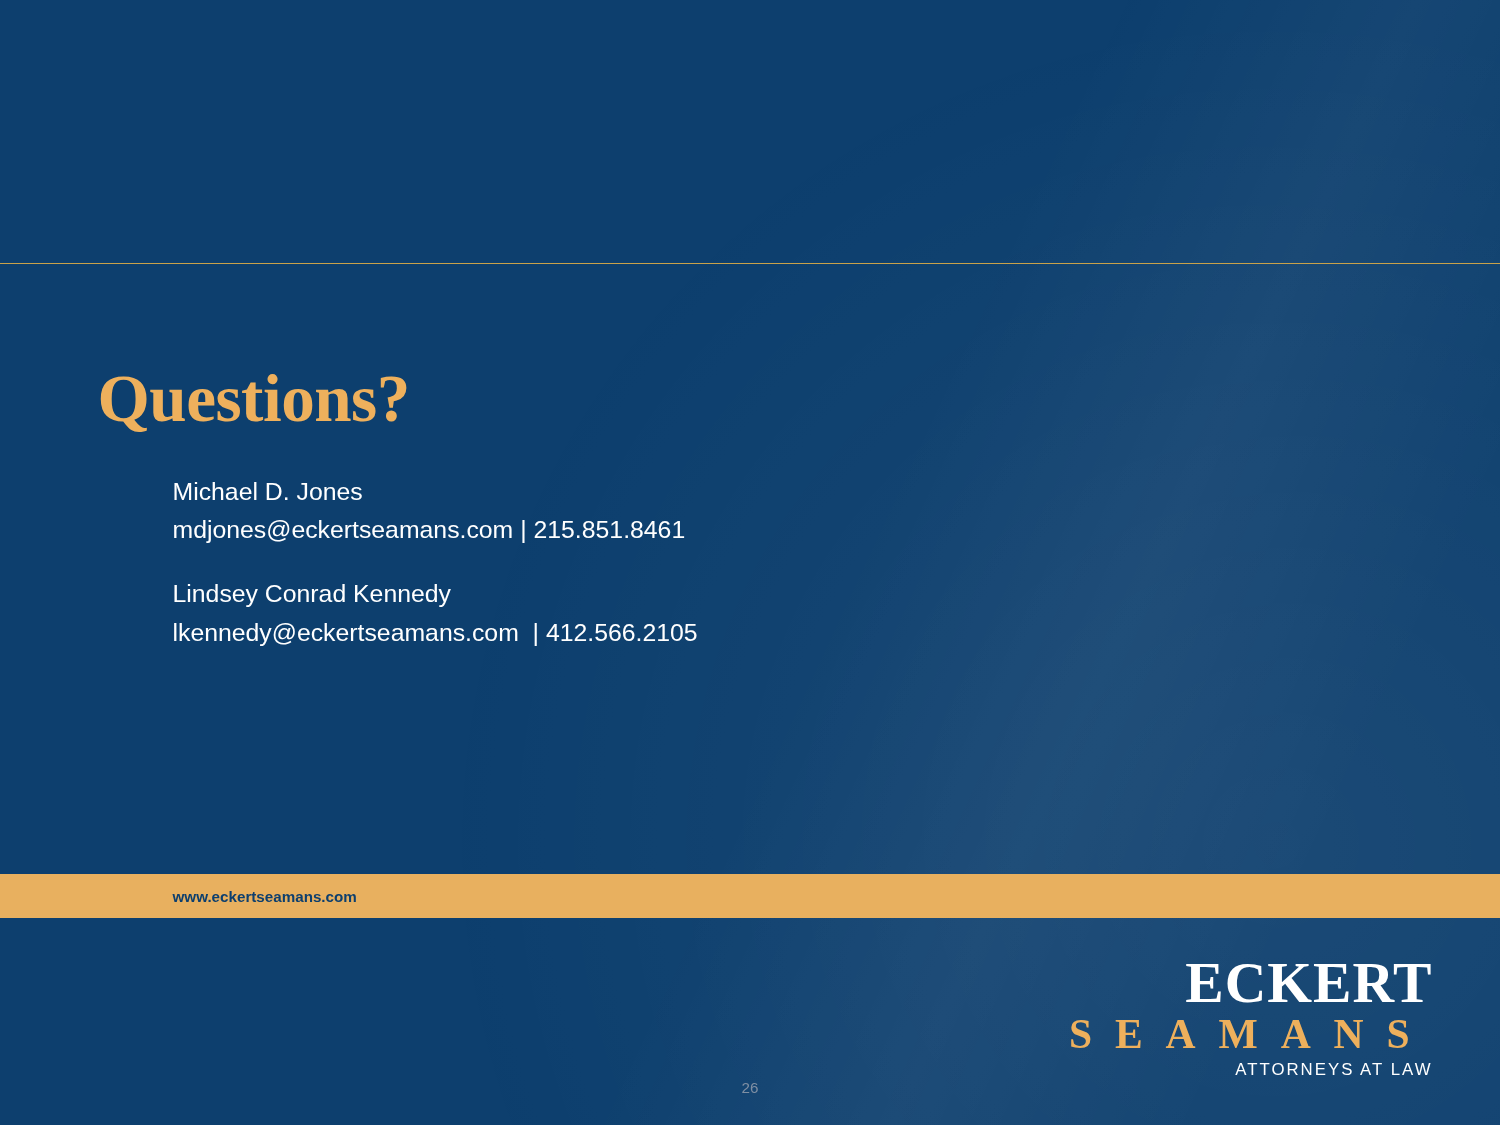Questions?
Michael D. Jones
mdjones@eckertseamans.com | 215.851.8461
Lindsey Conrad Kennedy
lkennedy@eckertseamans.com | 412.566.2105
www.eckertseamans.com
ECKERT
SEAMANS
ATTORNEYS AT LAW
26